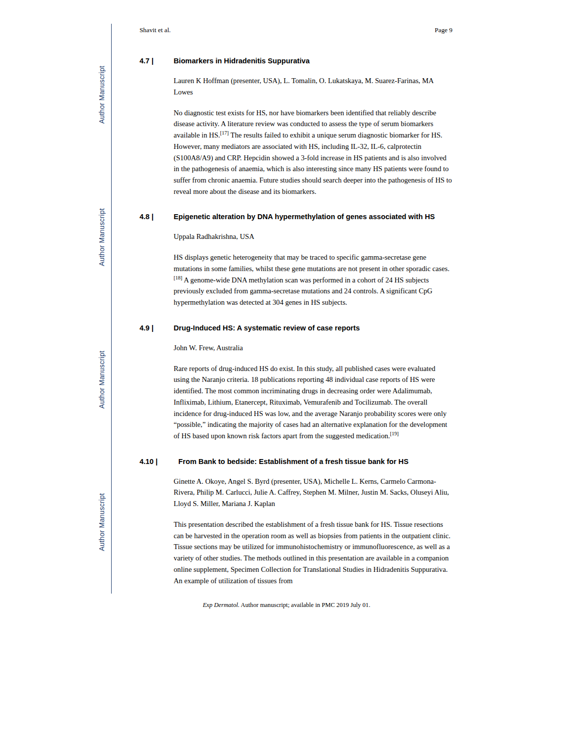Author Manuscript Author Manuscript Author Manuscript Author Manuscript
Shavit et al.
Page 9
4.7 |Biomarkers in Hidradenitis Suppurativa
Lauren K Hoffman (presenter, USA), L. Tomalin, O. Lukatskaya, M. Suarez-Farinas, MA Lowes
No diagnostic test exists for HS, nor have biomarkers been identified that reliably describe disease activity. A literature review was conducted to assess the type of serum biomarkers available in HS.[17] The results failed to exhibit a unique serum diagnostic biomarker for HS. However, many mediators are associated with HS, including IL-32, IL-6, calprotectin (S100A8/A9) and CRP. Hepcidin showed a 3-fold increase in HS patients and is also involved in the pathogenesis of anaemia, which is also interesting since many HS patients were found to suffer from chronic anaemia. Future studies should search deeper into the pathogenesis of HS to reveal more about the disease and its biomarkers.
4.8 |Epigenetic alteration by DNA hypermethylation of genes associated with HS
Uppala Radhakrishna, USA
HS displays genetic heterogeneity that may be traced to specific gamma-secretase gene mutations in some families, whilst these gene mutations are not present in other sporadic cases.[18] A genome-wide DNA methylation scan was performed in a cohort of 24 HS subjects previously excluded from gamma-secretase mutations and 24 controls. A significant CpG hypermethylation was detected at 304 genes in HS subjects.
4.9 |Drug-Induced HS: A systematic review of case reports
John W. Frew, Australia
Rare reports of drug-induced HS do exist. In this study, all published cases were evaluated using the Naranjo criteria. 18 publications reporting 48 individual case reports of HS were identified. The most common incriminating drugs in decreasing order were Adalimumab, Infliximab, Lithium, Etanercept, Rituximab, Vemurafenib and Tocilizumab. The overall incidence for drug-induced HS was low, and the average Naranjo probability scores were only “possible,” indicating the majority of cases had an alternative explanation for the development of HS based upon known risk factors apart from the suggested medication.[19]
4.10 |From Bank to bedside: Establishment of a fresh tissue bank for HS
Ginette A. Okoye, Angel S. Byrd (presenter, USA), Michelle L. Kerns, Carmelo Carmona-Rivera, Philip M. Carlucci, Julie A. Caffrey, Stephen M. Milner, Justin M. Sacks, Oluseyi Aliu, Lloyd S. Miller, Mariana J. Kaplan
This presentation described the establishment of a fresh tissue bank for HS. Tissue resections can be harvested in the operation room as well as biopsies from patients in the outpatient clinic. Tissue sections may be utilized for immunohistochemistry or immunofluorescence, as well as a variety of other studies. The methods outlined in this presentation are available in a companion online supplement, Specimen Collection for Translational Studies in Hidradenitis Suppurativa. An example of utilization of tissues from
Exp Dermatol. Author manuscript; available in PMC 2019 July 01.